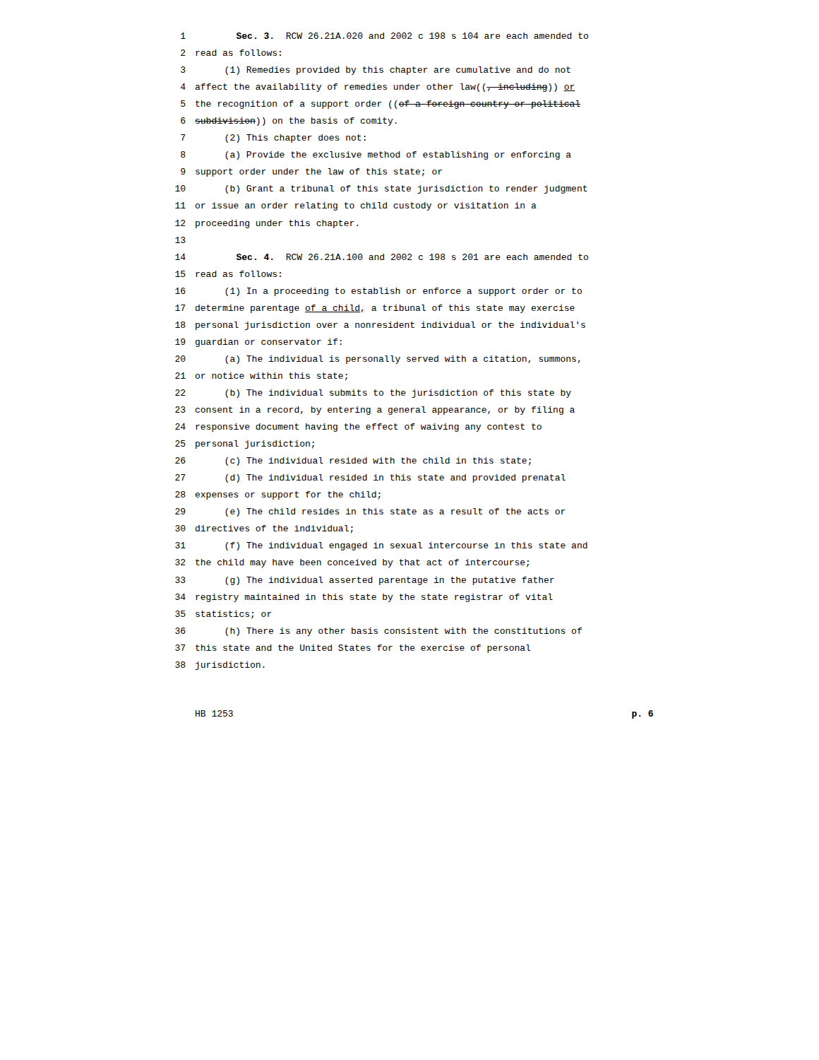Sec. 3. RCW 26.21A.020 and 2002 c 198 s 104 are each amended to
read as follows:
(1) Remedies provided by this chapter are cumulative and do not
affect the availability of remedies under other law((, including)) or
the recognition of a support order ((of a foreign country or political
subdivision)) on the basis of comity.
(2) This chapter does not:
(a) Provide the exclusive method of establishing or enforcing a
support order under the law of this state; or
(b) Grant a tribunal of this state jurisdiction to render judgment
or issue an order relating to child custody or visitation in a
proceeding under this chapter.
Sec. 4. RCW 26.21A.100 and 2002 c 198 s 201 are each amended to
read as follows:
(1) In a proceeding to establish or enforce a support order or to
determine parentage of a child, a tribunal of this state may exercise
personal jurisdiction over a nonresident individual or the individual's
guardian or conservator if:
(a) The individual is personally served with a citation, summons,
or notice within this state;
(b) The individual submits to the jurisdiction of this state by
consent in a record, by entering a general appearance, or by filing a
responsive document having the effect of waiving any contest to
personal jurisdiction;
(c) The individual resided with the child in this state;
(d) The individual resided in this state and provided prenatal
expenses or support for the child;
(e) The child resides in this state as a result of the acts or
directives of the individual;
(f) The individual engaged in sexual intercourse in this state and
the child may have been conceived by that act of intercourse;
(g) The individual asserted parentage in the putative father
registry maintained in this state by the state registrar of vital
statistics; or
(h) There is any other basis consistent with the constitutions of
this state and the United States for the exercise of personal
jurisdiction.
HB 1253
p. 6